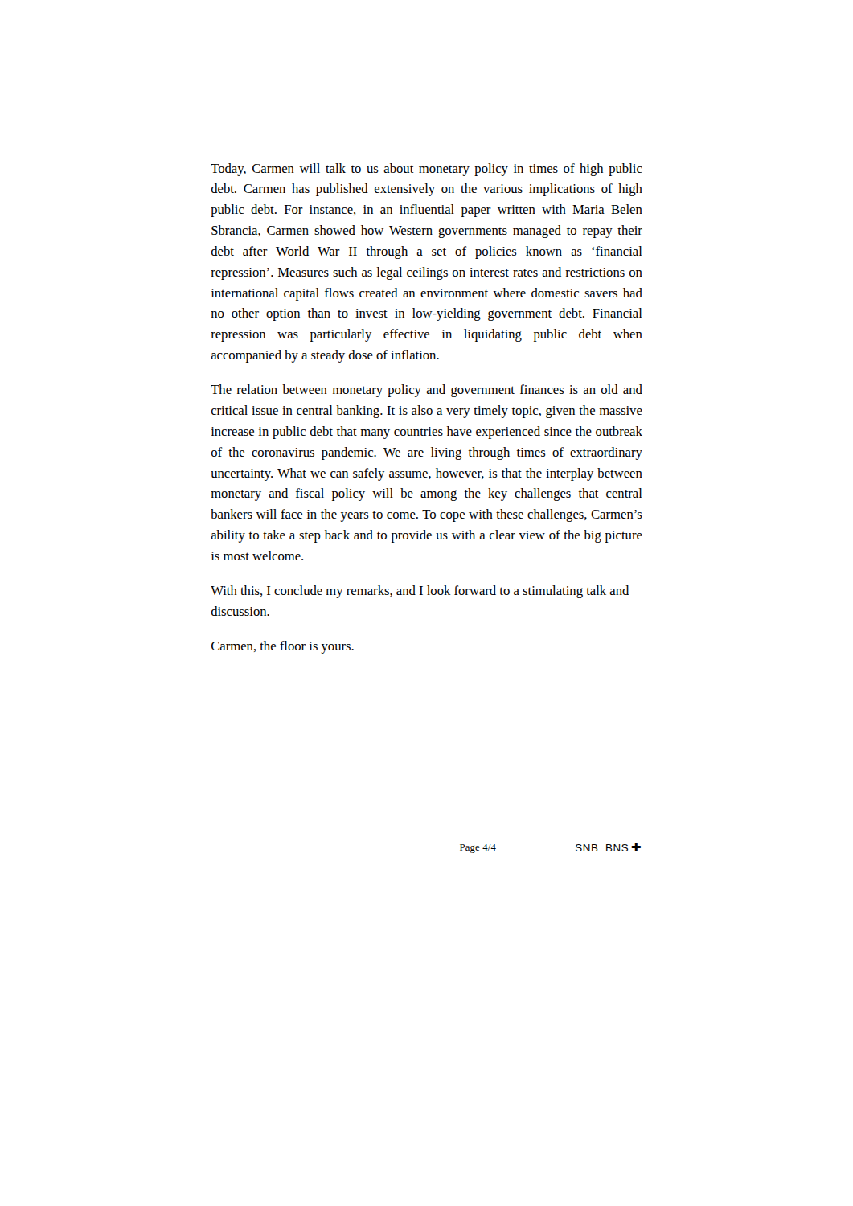Today, Carmen will talk to us about monetary policy in times of high public debt. Carmen has published extensively on the various implications of high public debt. For instance, in an influential paper written with Maria Belen Sbrancia, Carmen showed how Western governments managed to repay their debt after World War II through a set of policies known as ‘financial repression’. Measures such as legal ceilings on interest rates and restrictions on international capital flows created an environment where domestic savers had no other option than to invest in low-yielding government debt. Financial repression was particularly effective in liquidating public debt when accompanied by a steady dose of inflation.
The relation between monetary policy and government finances is an old and critical issue in central banking. It is also a very timely topic, given the massive increase in public debt that many countries have experienced since the outbreak of the coronavirus pandemic. We are living through times of extraordinary uncertainty. What we can safely assume, however, is that the interplay between monetary and fiscal policy will be among the key challenges that central bankers will face in the years to come. To cope with these challenges, Carmen’s ability to take a step back and to provide us with a clear view of the big picture is most welcome.
With this, I conclude my remarks, and I look forward to a stimulating talk and discussion.
Carmen, the floor is yours.
Page 4/4 SNB BNS✚